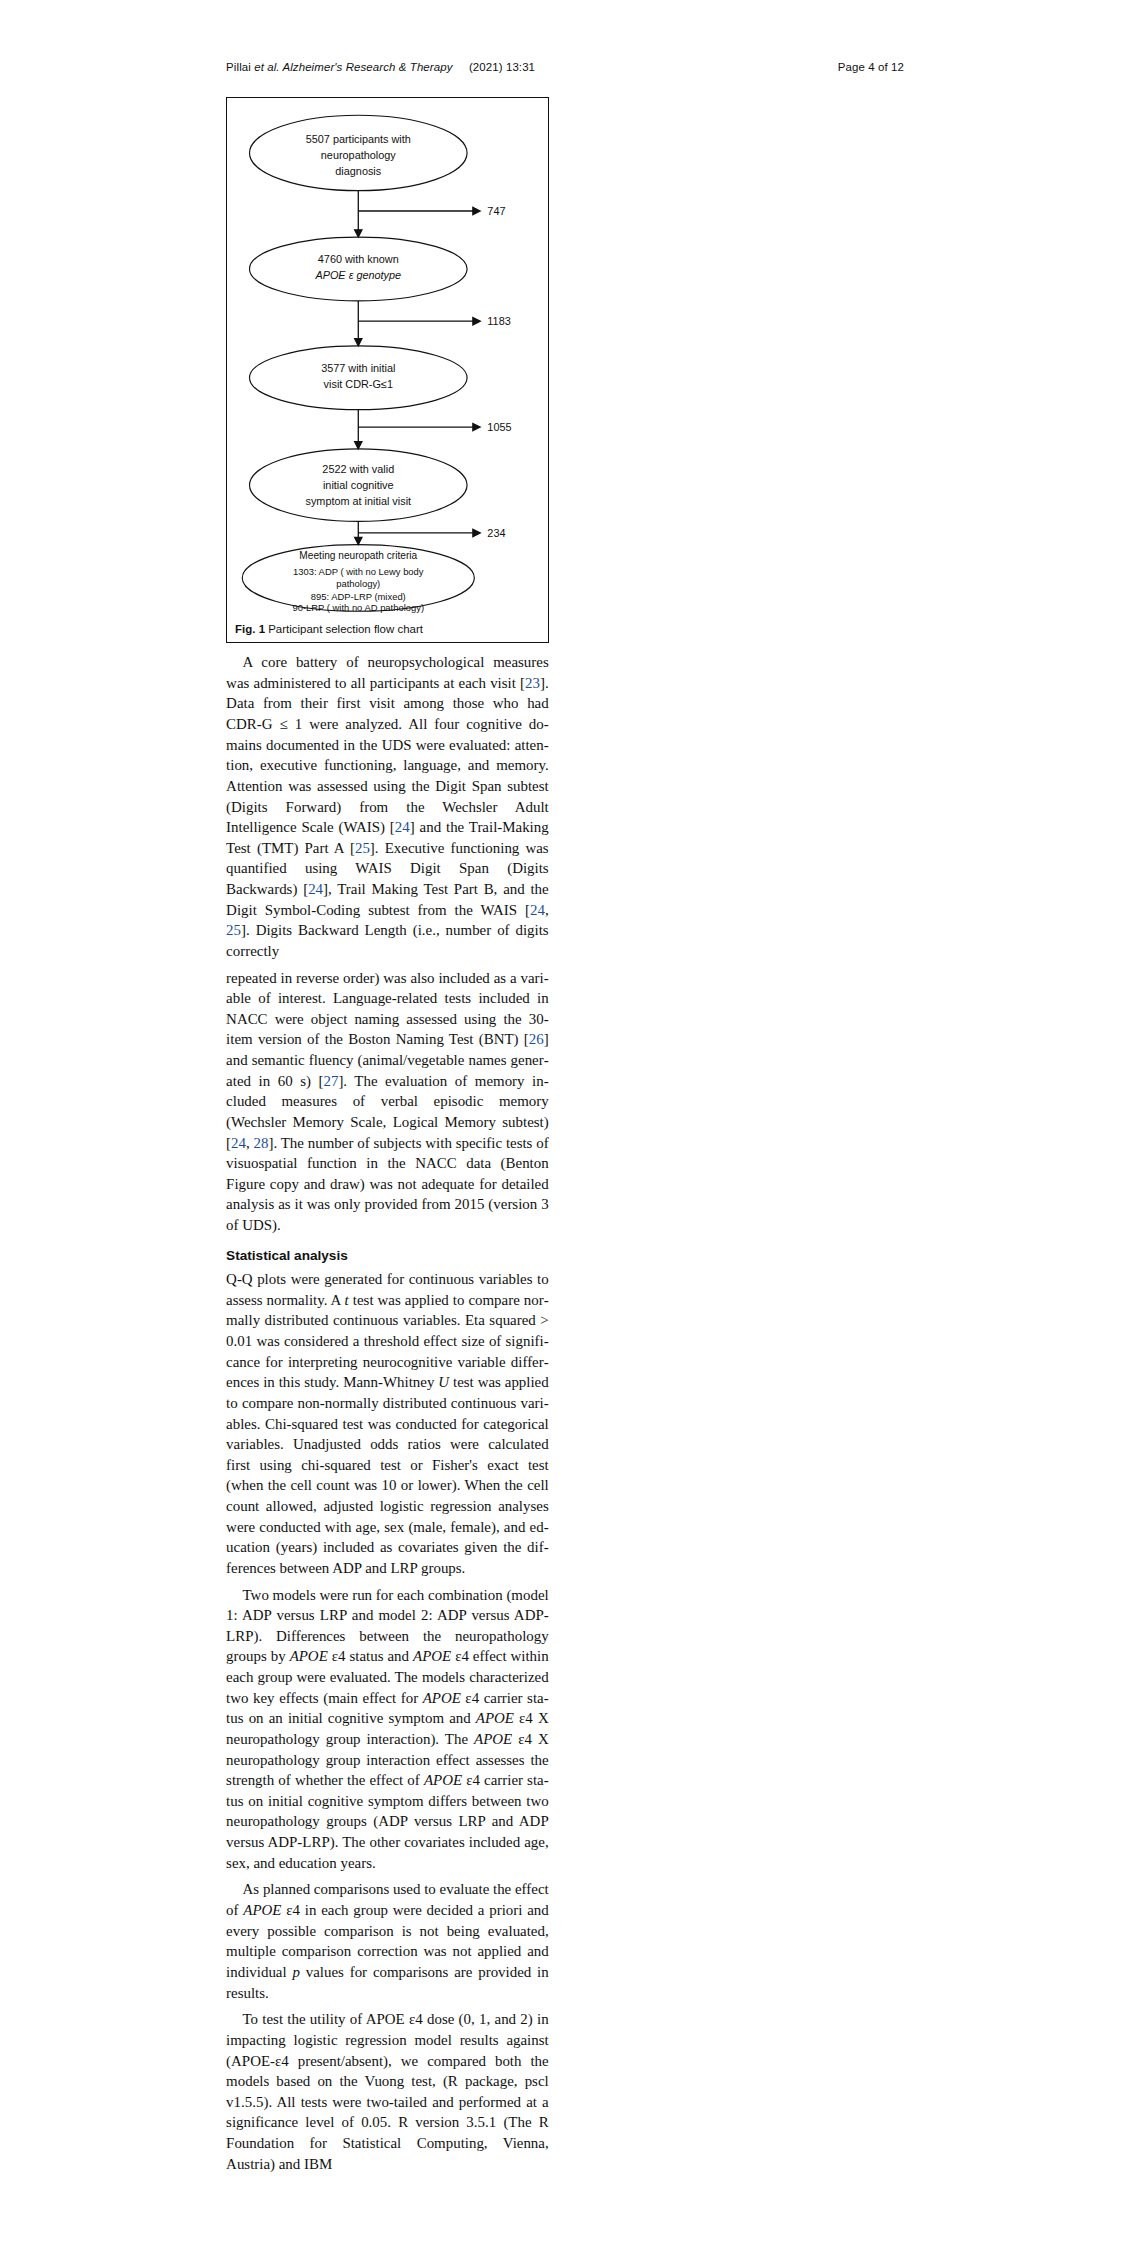Pillai et al. Alzheimer's Research & Therapy (2021) 13:31
Page 4 of 12
Participant selection flow chart Flow chart beginning with 5507 participants with neuropathology diagnosis, excluding 747 to yield 4760 with known APOE epsilon genotype, excluding 1183 to yield 3577 with initial visit CDR-G less than or equal to 1, excluding 1055 to yield 2522 with valid initial cognitive symptom at initial visit, excluding 234 to yield groups meeting neuropathology criteria: 1303 ADP with no Lewy body pathology, 895 ADP-LRP mixed, and 90 LRP with no AD pathology. 5507 participants with neuropathology diagnosis 4760 with known APOE ε genotype 3577 with initial visit CDR-G≤1 2522 with valid initial cognitive symptom at initial visit Meeting neuropath criteria 1303: ADP ( with no Lewy body pathology) 895: ADP-LRP (mixed) 90-LRP ( with no AD pathology) 747 1183 1055 234
Fig. 1 Participant selection flow chart
A core battery of neuropsychological measures was administered to all participants at each visit [23]. Data from their first visit among those who had CDR-G ≤ 1 were analyzed. All four cognitive domains documented in the UDS were evaluated: attention, executive functioning, language, and memory. Attention was assessed using the Digit Span subtest (Digits Forward) from the Wechsler Adult Intelligence Scale (WAIS) [24] and the Trail-Making Test (TMT) Part A [25]. Executive functioning was quantified using WAIS Digit Span (Digits Backwards) [24], Trail Making Test Part B, and the Digit Symbol-Coding subtest from the WAIS [24, 25]. Digits Backward Length (i.e., number of digits correctly
repeated in reverse order) was also included as a variable of interest. Language-related tests included in NACC were object naming assessed using the 30-item version of the Boston Naming Test (BNT) [26] and semantic fluency (animal/vegetable names generated in 60 s) [27]. The evaluation of memory included measures of verbal episodic memory (Wechsler Memory Scale, Logical Memory subtest) [24, 28]. The number of subjects with specific tests of visuospatial function in the NACC data (Benton Figure copy and draw) was not adequate for detailed analysis as it was only provided from 2015 (version 3 of UDS).
Statistical analysis
Q-Q plots were generated for continuous variables to assess normality. A t test was applied to compare normally distributed continuous variables. Eta squared > 0.01 was considered a threshold effect size of significance for interpreting neurocognitive variable differences in this study. Mann-Whitney U test was applied to compare non-normally distributed continuous variables. Chi-squared test was conducted for categorical variables. Unadjusted odds ratios were calculated first using chi-squared test or Fisher's exact test (when the cell count was 10 or lower). When the cell count allowed, adjusted logistic regression analyses were conducted with age, sex (male, female), and education (years) included as covariates given the differences between ADP and LRP groups.
Two models were run for each combination (model 1: ADP versus LRP and model 2: ADP versus ADP-LRP). Differences between the neuropathology groups by APOE ε4 status and APOE ε4 effect within each group were evaluated. The models characterized two key effects (main effect for APOE ε4 carrier status on an initial cognitive symptom and APOE ε4 X neuropathology group interaction). The APOE ε4 X neuropathology group interaction effect assesses the strength of whether the effect of APOE ε4 carrier status on initial cognitive symptom differs between two neuropathology groups (ADP versus LRP and ADP versus ADP-LRP). The other covariates included age, sex, and education years.
As planned comparisons used to evaluate the effect of APOE ε4 in each group were decided a priori and every possible comparison is not being evaluated, multiple comparison correction was not applied and individual p values for comparisons are provided in results.
To test the utility of APOE ε4 dose (0, 1, and 2) in impacting logistic regression model results against (APOE-ε4 present/absent), we compared both the models based on the Vuong test, (R package, pscl v1.5.5). All tests were two-tailed and performed at a significance level of 0.05. R version 3.5.1 (The R Foundation for Statistical Computing, Vienna, Austria) and IBM